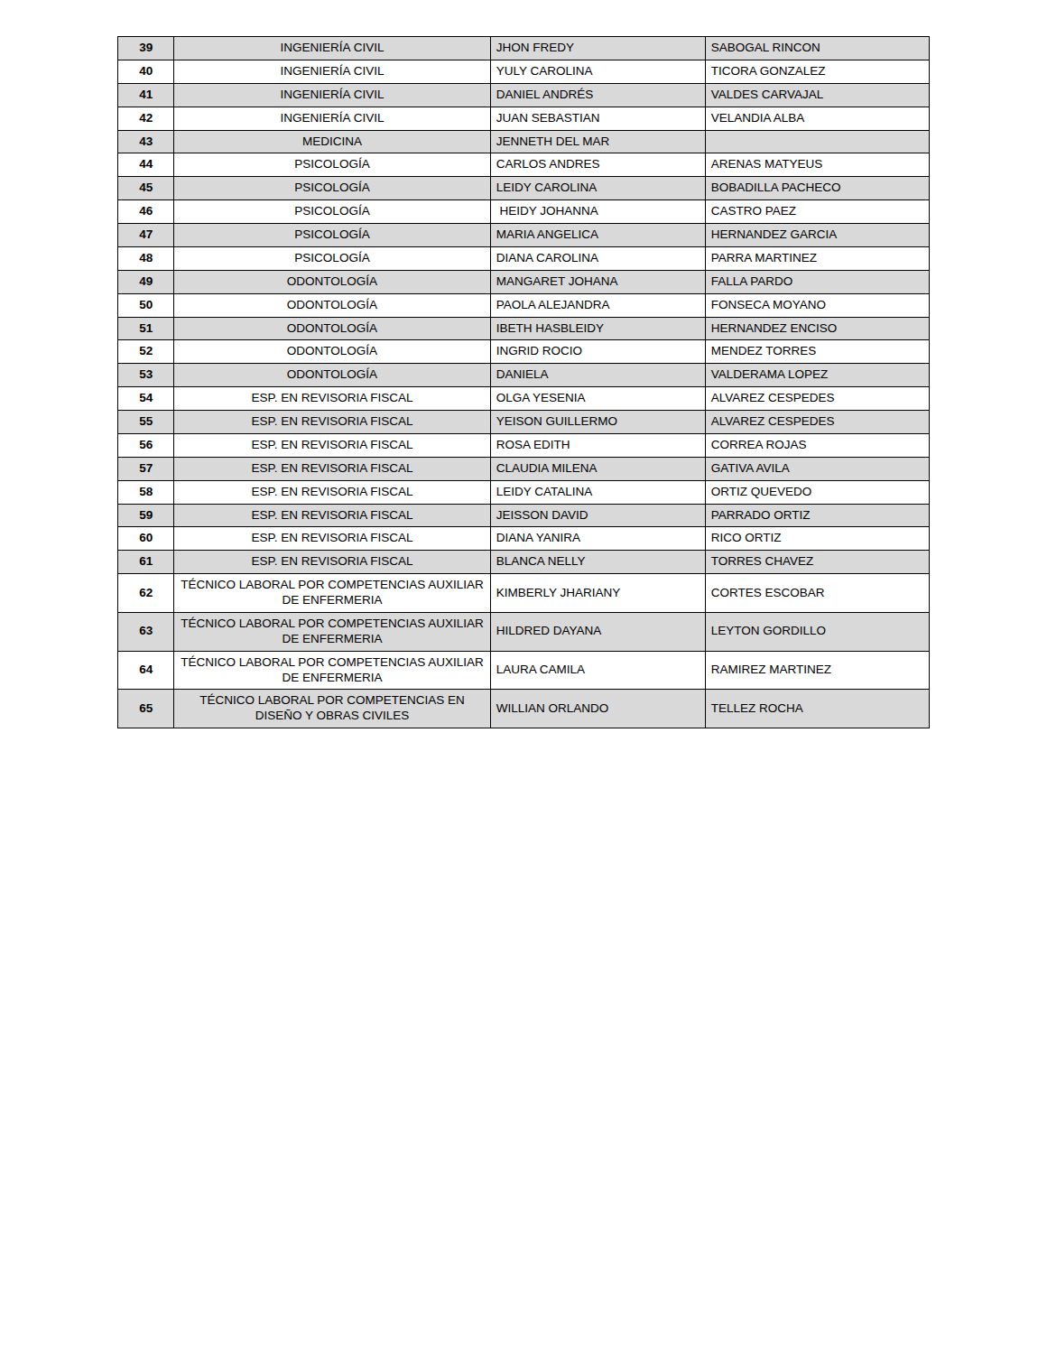| 39 | INGENIERÍA CIVIL | JHON FREDY | SABOGAL RINCON |
| 40 | INGENIERÍA CIVIL | YULY CAROLINA | TICORA GONZALEZ |
| 41 | INGENIERÍA CIVIL | DANIEL ANDRÉS | VALDES CARVAJAL |
| 42 | INGENIERÍA CIVIL | JUAN SEBASTIAN | VELANDIA ALBA |
| 43 | MEDICINA | JENNETH DEL MAR | |
| 44 | PSICOLOGÍA | CARLOS ANDRES | ARENAS MATYEUS |
| 45 | PSICOLOGÍA | LEIDY CAROLINA | BOBADILLA PACHECO |
| 46 | PSICOLOGÍA | HEIDY JOHANNA | CASTRO PAEZ |
| 47 | PSICOLOGÍA | MARIA ANGELICA | HERNANDEZ GARCIA |
| 48 | PSICOLOGÍA | DIANA CAROLINA | PARRA MARTINEZ |
| 49 | ODONTOLOGÍA | MANGARET JOHANA | FALLA PARDO |
| 50 | ODONTOLOGÍA | PAOLA ALEJANDRA | FONSECA MOYANO |
| 51 | ODONTOLOGÍA | IBETH HASBLEIDY | HERNANDEZ ENCISO |
| 52 | ODONTOLOGÍA | INGRID ROCIO | MENDEZ TORRES |
| 53 | ODONTOLOGÍA | DANIELA | VALDERAMA LOPEZ |
| 54 | ESP. EN REVISORIA FISCAL | OLGA YESENIA | ALVAREZ CESPEDES |
| 55 | ESP. EN REVISORIA FISCAL | YEISON GUILLERMO | ALVAREZ CESPEDES |
| 56 | ESP. EN REVISORIA FISCAL | ROSA EDITH | CORREA ROJAS |
| 57 | ESP. EN REVISORIA FISCAL | CLAUDIA MILENA | GATIVA AVILA |
| 58 | ESP. EN REVISORIA FISCAL | LEIDY CATALINA | ORTIZ QUEVEDO |
| 59 | ESP. EN REVISORIA FISCAL | JEISSON DAVID | PARRADO ORTIZ |
| 60 | ESP. EN REVISORIA FISCAL | DIANA YANIRA | RICO ORTIZ |
| 61 | ESP. EN REVISORIA FISCAL | BLANCA NELLY | TORRES CHAVEZ |
| 62 | TÉCNICO LABORAL POR COMPETENCIAS AUXILIAR DE ENFERMERIA | KIMBERLY JHARIANY | CORTES ESCOBAR |
| 63 | TÉCNICO LABORAL POR COMPETENCIAS AUXILIAR DE ENFERMERIA | HILDRED DAYANA | LEYTON GORDILLO |
| 64 | TÉCNICO LABORAL POR COMPETENCIAS AUXILIAR DE ENFERMERIA | LAURA CAMILA | RAMIREZ MARTINEZ |
| 65 | TÉCNICO LABORAL POR COMPETENCIAS EN DISEÑO Y OBRAS CIVILES | WILLIAN ORLANDO | TELLEZ ROCHA |